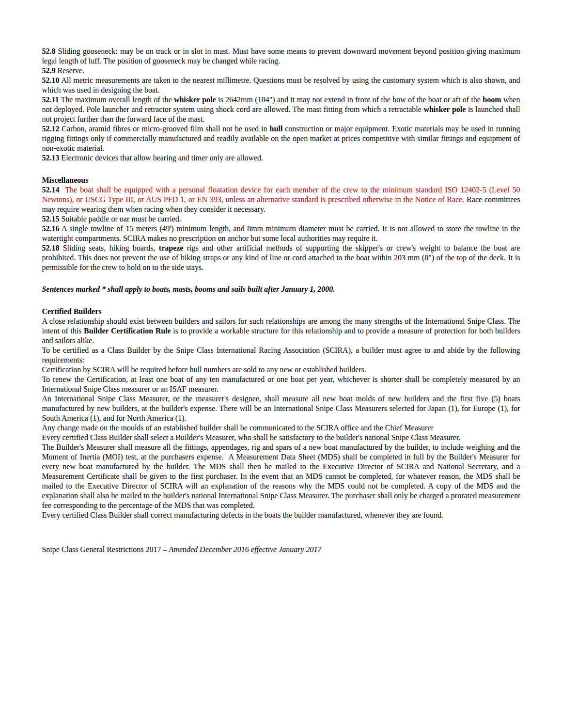52.8 Sliding gooseneck: may be on track or in slot in mast. Must have some means to prevent downward movement beyond position giving maximum legal length of luff. The position of gooseneck may be changed while racing.
52.9 Reserve.
52.10 All metric measurements are taken to the nearest millimetre. Questions must be resolved by using the customary system which is also shown, and which was used in designing the boat.
52.11 The maximum overall length of the whisker pole is 2642mm (104") and it may not extend in front of the bow of the boat or aft of the boom when not deployed. Pole launcher and retractor system using shock cord are allowed. The mast fitting from which a retractable whisker pole is launched shall not project further than the forward face of the mast.
52.12 Carbon, aramid fibres or micro-grooved film shall not be used in hull construction or major equipment. Exotic materials may be used in running rigging fittings only if commercially manufactured and readily available on the open market at prices competitive with similar fittings and equipment of non-exotic material.
52.13 Electronic devices that allow bearing and timer only are allowed.
Miscellaneous
52.14 The boat shall be equipped with a personal floatation device for each member of the crew to the minimum standard ISO 12402-5 (Level 50 Newtons), or USCG Type III, or AUS PFD 1, or EN 393, unless an alternative standard is prescribed otherwise in the Notice of Race. Race committees may require wearing them when racing when they consider it necessary.
52.15 Suitable paddle or oar must be carried.
52.16 A single towline of 15 meters (49') minimum length, and 8mm minimum diameter must be carried. It is not allowed to store the towline in the watertight compartments. SCIRA makes no prescription on anchor but some local authorities may require it.
52.18 Sliding seats, hiking boards, trapeze rigs and other artificial methods of supporting the skipper's or crew's weight to balance the boat are prohibited. This does not prevent the use of hiking straps or any kind of line or cord attached to the boat within 203 mm (8") of the top of the deck. It is permissible for the crew to hold on to the side stays.
Sentences marked * shall apply to boats, masts, booms and sails built after January 1, 2000.
Certified Builders
A close relationship should exist between builders and sailors for such relationships are among the many strengths of the International Snipe Class. The intent of this Builder Certification Rule is to provide a workable structure for this relationship and to provide a measure of protection for both builders and sailors alike.
To be certified as a Class Builder by the Snipe Class International Racing Association (SCIRA), a builder must agree to and abide by the following requirements:
Certification by SCIRA will be required before hull numbers are sold to any new or established builders.
To renew the Certification, at least one boat of any ten manufactured or one boat per year, whichever is shorter shall be completely measured by an International Snipe Class measurer or an ISAF measurer.
An International Snipe Class Measurer, or the measurer's designee, shall measure all new boat molds of new builders and the first five (5) boats manufactured by new builders, at the builder's expense. There will be an International Snipe Class Measurers selected for Japan (1), for Europe (1), for South America (1), and for North America (1).
Any change made on the moulds of an established builder shall be communicated to the SCIRA office and the Chief Measurer
Every certified Class Builder shall select a Builder's Measurer, who shall be satisfactory to the builder's national Snipe Class Measurer.
The Builder's Measurer shall measure all the fittings, appendages, rig and spars of a new boat manufactured by the builder, to include weighing and the Moment of Inertia (MOI) test, at the purchasers expense. A Measurement Data Sheet (MDS) shall be completed in full by the Builder's Measurer for every new boat manufactured by the builder. The MDS shall then be mailed to the Executive Director of SCIRA and National Secretary, and a Measurement Certificate shall be given to the first purchaser. In the event that an MDS cannot be completed, for whatever reason, the MDS shall be mailed to the Executive Director of SCIRA will an explanation of the reasons why the MDS could not be completed. A copy of the MDS and the explanation shall also be mailed to the builder's national International Snipe Class Measurer. The purchaser shall only be charged a prorated measurement fee corresponding to the percentage of the MDS that was completed.
Every certified Class Builder shall correct manufacturing defects in the boats the builder manufactured, whenever they are found.
Snipe Class General Restrictions 2017 – Amended December 2016 effective January 2017